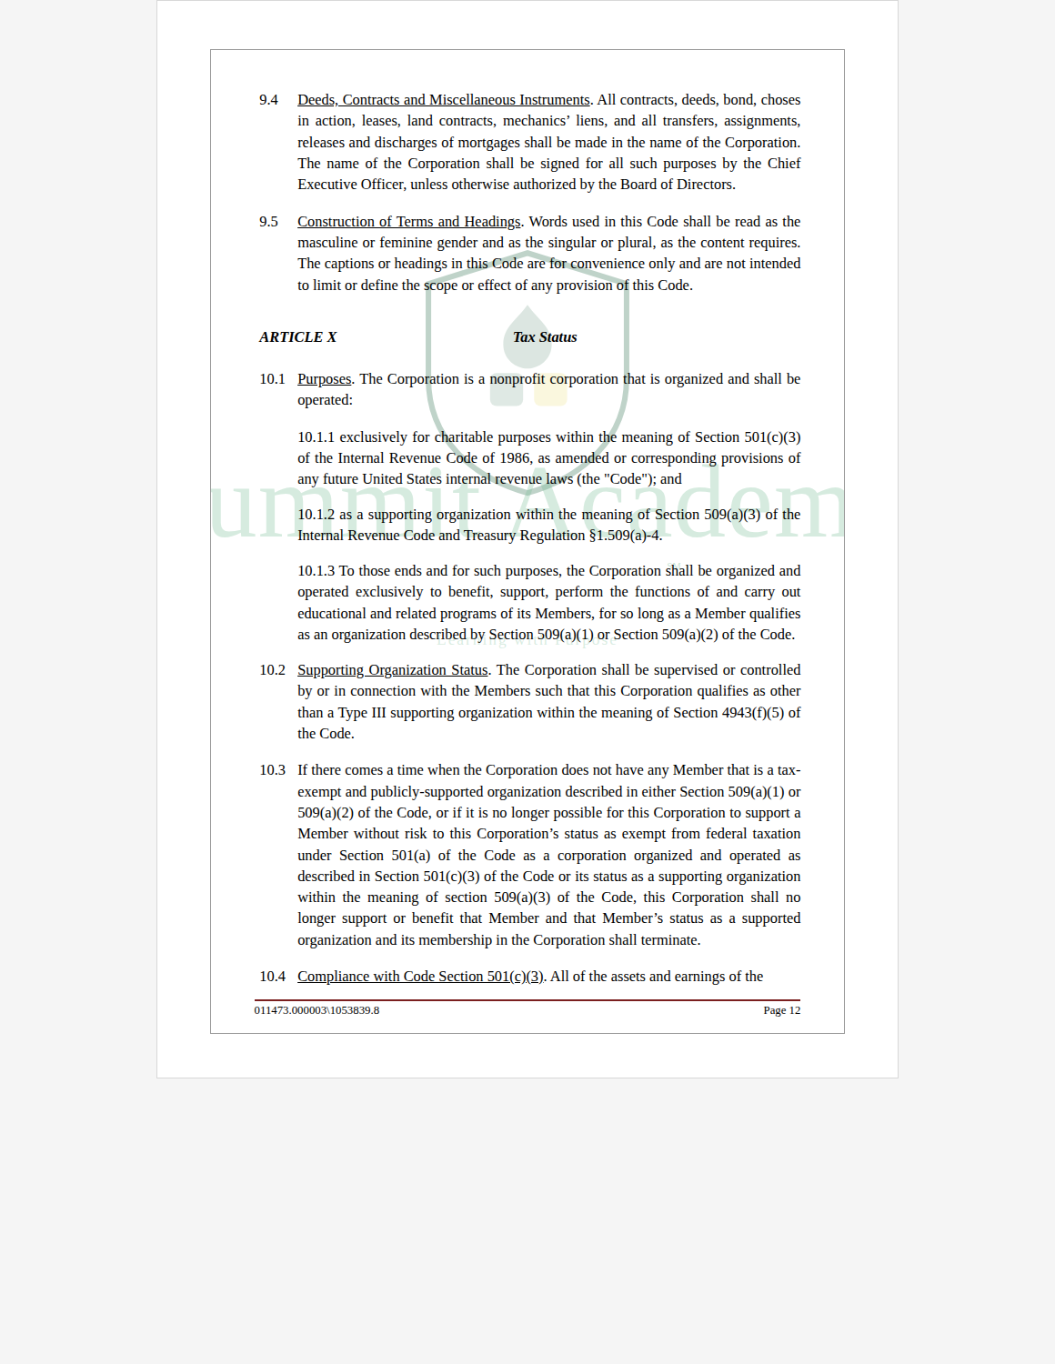Summit Academy
Learning with Purpose
SM
9.4
Deeds, Contracts and Miscellaneous Instruments. All contracts, deeds, bond, choses in action, leases, land contracts, mechanics’ liens, and all transfers, assignments, releases and discharges of mortgages shall be made in the name of the Corporation. The name of the Corporation shall be signed for all such purposes by the Chief Executive Officer, unless otherwise authorized by the Board of Directors.
9.5
Construction of Terms and Headings. Words used in this Code shall be read as the masculine or feminine gender and as the singular or plural, as the content requires. The captions or headings in this Code are for convenience only and are not intended to limit or define the scope or effect of any provision of this Code.
ARTICLE X
Tax Status
10.1
Purposes. The Corporation is a nonprofit corporation that is organized and shall be operated:
10.1.1 exclusively for charitable purposes within the meaning of Section 501(c)(3) of the Internal Revenue Code of 1986, as amended or corresponding provisions of any future United States internal revenue laws (the "Code"); and
10.1.2 as a supporting organization within the meaning of Section 509(a)(3) of the Internal Revenue Code and Treasury Regulation §1.509(a)-4.
10.1.3 To those ends and for such purposes, the Corporation shall be organized and operated exclusively to benefit, support, perform the functions of and carry out educational and related programs of its Members, for so long as a Member qualifies as an organization described by Section 509(a)(1) or Section 509(a)(2) of the Code.
10.2
Supporting Organization Status. The Corporation shall be supervised or controlled by or in connection with the Members such that this Corporation qualifies as other than a Type III supporting organization within the meaning of Section 4943(f)(5) of the Code.
10.3
If there comes a time when the Corporation does not have any Member that is a tax-exempt and publicly-supported organization described in either Section 509(a)(1) or 509(a)(2) of the Code, or if it is no longer possible for this Corporation to support a Member without risk to this Corporation’s status as exempt from federal taxation under Section 501(a) of the Code as a corporation organized and operated as described in Section 501(c)(3) of the Code or its status as a supporting organization within the meaning of section 509(a)(3) of the Code, this Corporation shall no longer support or benefit that Member and that Member’s status as a supported organization and its membership in the Corporation shall terminate.
10.4
Compliance with Code Section 501(c)(3). All of the assets and earnings of the
011473.000003\1053839.8
Page 12